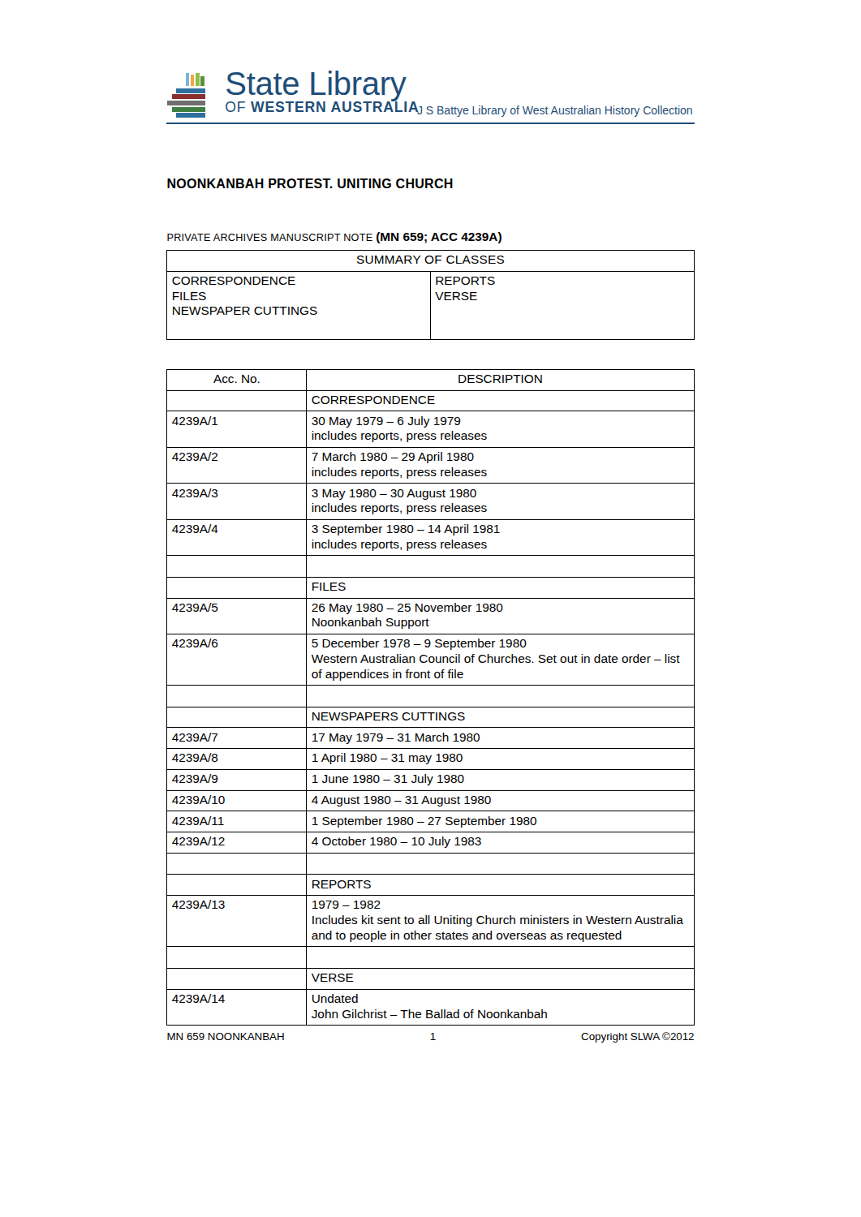State Library
OF WESTERN AUSTRALIA
J S Battye Library of West Australian History Collection
NOONKANBAH PROTEST. UNITING CHURCH
PRIVATE ARCHIVES MANUSCRIPT NOTE (MN 659; ACC 4239A)
| SUMMARY OF CLASSES |
| --- |
| CORRESPONDENCE FILES NEWSPAPER CUTTINGS | REPORTS VERSE |
| Acc. No. | DESCRIPTION |
| --- | --- |
| | CORRESPONDENCE |
| 4239A/1 | 30 May 1979 – 6 July 1979 includes reports, press releases |
| 4239A/2 | 7 March 1980 – 29 April 1980 includes reports, press releases |
| 4239A/3 | 3 May 1980 – 30 August 1980 includes reports, press releases |
| 4239A/4 | 3 September 1980 – 14 April 1981 includes reports, press releases |
| | FILES |
| 4239A/5 | 26 May 1980 – 25 November 1980 Noonkanbah Support |
| 4239A/6 | 5 December 1978 – 9 September 1980 Western Australian Council of Churches. Set out in date order – list of appendices in front of file |
| | NEWSPAPERS CUTTINGS |
| 4239A/7 | 17 May 1979 – 31 March 1980 |
| 4239A/8 | 1 April 1980 – 31 may 1980 |
| 4239A/9 | 1 June 1980 – 31 July 1980 |
| 4239A/10 | 4 August 1980 – 31 August 1980 |
| 4239A/11 | 1 September 1980 – 27 September 1980 |
| 4239A/12 | 4 October 1980 – 10 July 1983 |
| | REPORTS |
| 4239A/13 | 1979 – 1982 Includes kit sent to all Uniting Church ministers in Western Australia and to people in other states and overseas as requested |
| | VERSE |
| 4239A/14 | Undated John Gilchrist – The Ballad of Noonkanbah |
MN 659 NOONKANBAH
1
Copyright SLWA ©2012